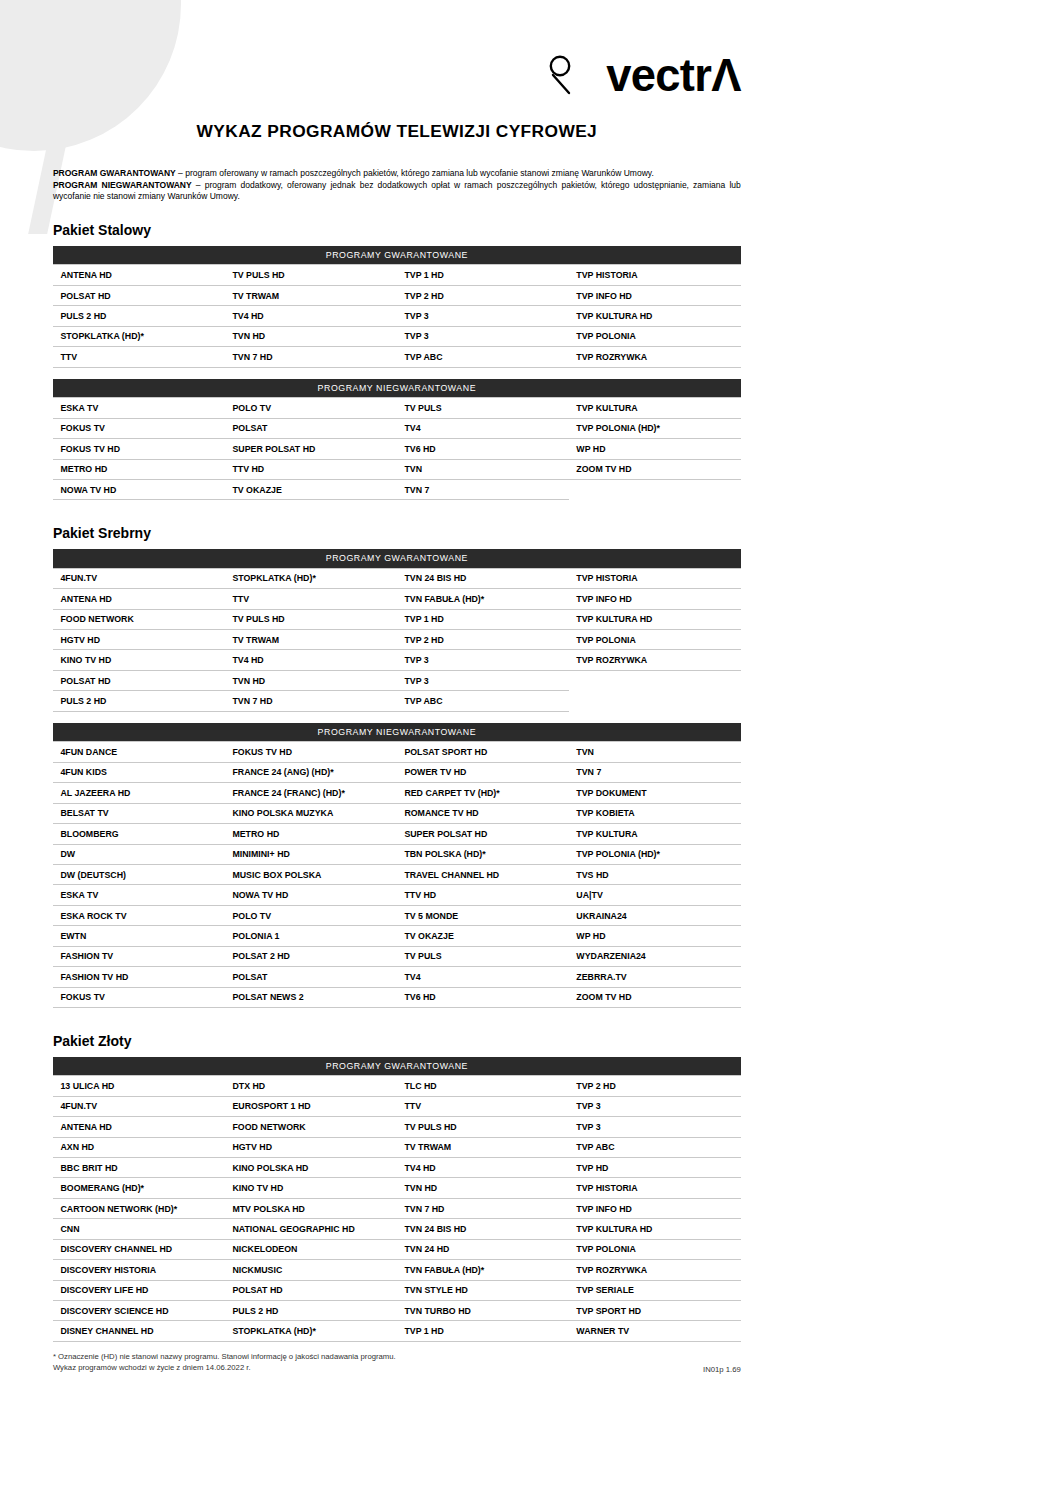vectrΛ
WYKAZ PROGRAMÓW TELEWIZJI CYFROWEJ
PROGRAM GWARANTOWANY – program oferowany w ramach poszczególnych pakietów, którego zamiana lub wycofanie stanowi zmianę Warunków Umowy.
PROGRAM NIEGWARANTOWANY – program dodatkowy, oferowany jednak bez dodatkowych opłat w ramach poszczególnych pakietów, którego udostępnianie, zamiana lub wycofanie nie stanowi zmiany Warunków Umowy.
Pakiet Stalowy
PROGRAMY GWARANTOWANE
| ANTENA HD | TV PULS HD | TVP 1 HD | TVP HISTORIA |
| POLSAT HD | TV TRWAM | TVP 2 HD | TVP INFO HD |
| PULS 2 HD | TV4 HD | TVP 3 | TVP KULTURA HD |
| STOPKLATKA (HD)* | TVN HD | TVP 3 | TVP POLONIA |
| TTV | TVN 7 HD | TVP ABC | TVP ROZRYWKA |
PROGRAMY NIEGWARANTOWANE
| ESKA TV | POLO TV | TV PULS | TVP KULTURA |
| FOKUS TV | POLSAT | TV4 | TVP POLONIA (HD)* |
| FOKUS TV HD | SUPER POLSAT HD | TV6 HD | WP HD |
| METRO HD | TTV HD | TVN | ZOOM TV HD |
| NOWA TV HD | TV OKAZJE | TVN 7 | |
Pakiet Srebrny
PROGRAMY GWARANTOWANE
| 4FUN.TV | STOPKLATKA (HD)* | TVN 24 BIS HD | TVP HISTORIA |
| ANTENA HD | TTV | TVN FABUŁA (HD)* | TVP INFO HD |
| FOOD NETWORK | TV PULS HD | TVP 1 HD | TVP KULTURA HD |
| HGTV HD | TV TRWAM | TVP 2 HD | TVP POLONIA |
| KINO TV HD | TV4 HD | TVP 3 | TVP ROZRYWKA |
| POLSAT HD | TVN HD | TVP 3 | |
| PULS 2 HD | TVN 7 HD | TVP ABC | |
PROGRAMY NIEGWARANTOWANE
| 4FUN DANCE | FOKUS TV HD | POLSAT SPORT HD | TVN |
| 4FUN KIDS | FRANCE 24 (ANG) (HD)* | POWER TV HD | TVN 7 |
| AL JAZEERA HD | FRANCE 24 (FRANC) (HD)* | RED CARPET TV (HD)* | TVP DOKUMENT |
| BELSAT TV | KINO POLSKA MUZYKA | ROMANCE TV HD | TVP KOBIETA |
| BLOOMBERG | METRO HD | SUPER POLSAT HD | TVP KULTURA |
| DW | MINIMINI+ HD | TBN POLSKA (HD)* | TVP POLONIA (HD)* |
| DW (DEUTSCH) | MUSIC BOX POLSKA | TRAVEL CHANNEL HD | TVS HD |
| ESKA TV | NOWA TV HD | TTV HD | UA/TV |
| ESKA ROCK TV | POLO TV | TV 5 MONDE | UKRAINA24 |
| EWTN | POLONIA 1 | TV OKAZJE | WP HD |
| FASHION TV | POLSAT 2 HD | TV PULS | WYDARZENIA24 |
| FASHION TV HD | POLSAT | TV4 | ZEBRRA.TV |
| FOKUS TV | POLSAT NEWS 2 | TV6 HD | ZOOM TV HD |
Pakiet Złoty
PROGRAMY GWARANTOWANE
| 13 ULICA HD | DTX HD | TLC HD | TVP 2 HD |
| 4FUN.TV | EUROSPORT 1 HD | TTV | TVP 3 |
| ANTENA HD | FOOD NETWORK | TV PULS HD | TVP 3 |
| AXN HD | HGTV HD | TV TRWAM | TVP ABC |
| BBC BRIT HD | KINO POLSKA HD | TV4 HD | TVP HD |
| BOOMERANG (HD)* | KINO TV HD | TVN HD | TVP HISTORIA |
| CARTOON NETWORK (HD)* | MTV POLSKA HD | TVN 7 HD | TVP INFO HD |
| CNN | NATIONAL GEOGRAPHIC HD | TVN 24 BIS HD | TVP KULTURA HD |
| DISCOVERY CHANNEL HD | NICKELODEON | TVN 24 HD | TVP POLONIA |
| DISCOVERY HISTORIA | NICKMUSIC | TVN FABUŁA (HD)* | TVP ROZRYWKA |
| DISCOVERY LIFE HD | POLSAT HD | TVN STYLE HD | TVP SERIALE |
| DISCOVERY SCIENCE HD | PULS 2 HD | TVN TURBO HD | TVP SPORT HD |
| DISNEY CHANNEL HD | STOPKLATKA (HD)* | TVP 1 HD | WARNER TV |
* Oznaczenie (HD) nie stanowi nazwy programu. Stanowi informację o jakości nadawania programu.
Wykaz programów wchodzi w życie z dniem 14.06.2022 r.
IN01p 1.69